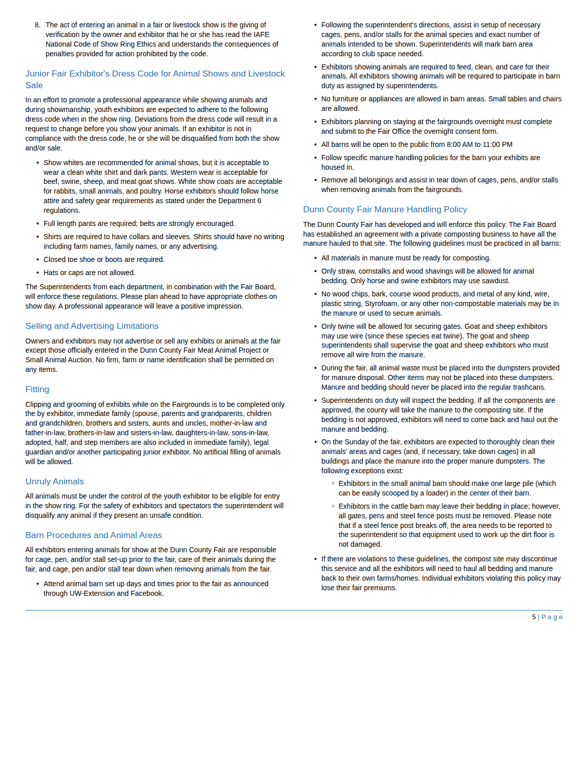The act of entering an animal in a fair or livestock show is the giving of verification by the owner and exhibitor that he or she has read the IAFE National Code of Show Ring Ethics and understands the consequences of penalties provided for action prohibited by the code.
Junior Fair Exhibitor's Dress Code for Animal Shows and Livestock Sale
In an effort to promote a professional appearance while showing animals and during showmanship, youth exhibitors are expected to adhere to the following dress code when in the show ring. Deviations from the dress code will result in a request to change before you show your animals. If an exhibitor is not in compliance with the dress code, he or she will be disqualified from both the show and/or sale.
Show whites are recommended for animal shows, but it is acceptable to wear a clean white shirt and dark pants. Western wear is acceptable for beef, swine, sheep, and meat goat shows. White show coats are acceptable for rabbits, small animals, and poultry. Horse exhibitors should follow horse attire and safety gear requirements as stated under the Department 6 regulations.
Full length pants are required; belts are strongly encouraged.
Shirts are required to have collars and sleeves. Shirts should have no writing including farm names, family names, or any advertising.
Closed toe shoe or boots are required.
Hats or caps are not allowed.
The Superintendents from each department, in combination with the Fair Board, will enforce these regulations. Please plan ahead to have appropriate clothes on show day. A professional appearance will leave a positive impression.
Selling and Advertising Limitations
Owners and exhibitors may not advertise or sell any exhibits or animals at the fair except those officially entered in the Dunn County Fair Meat Animal Project or Small Animal Auction. No firm, farm or name identification shall be permitted on any items.
Fitting
Clipping and grooming of exhibits while on the Fairgrounds is to be completed only the by exhibitor, immediate family (spouse, parents and grandparents, children and grandchildren, brothers and sisters, aunts and uncles, mother-in-law and father-in-law, brothers-in-law and sisters-in-law, daughters-in-law, sons-in-law, adopted, half, and step members are also included in immediate family), legal guardian and/or another participating junior exhibitor. No artificial filling of animals will be allowed.
Unruly Animals
All animals must be under the control of the youth exhibitor to be eligible for entry in the show ring. For the safety of exhibitors and spectators the superintendent will disqualify any animal if they present an unsafe condition.
Barn Procedures and Animal Areas
All exhibitors entering animals for show at the Dunn County Fair are responsible for cage, pen, and/or stall set-up prior to the fair, care of their animals during the fair, and cage, pen and/or stall tear down when removing animals from the fair.
Attend animal barn set up days and times prior to the fair as announced through UW-Extension and Facebook.
Following the superintendent's directions, assist in setup of necessary cages, pens, and/or stalls for the animal species and exact number of animals intended to be shown. Superintendents will mark barn area according to club space needed.
Exhibitors showing animals are required to feed, clean, and care for their animals. All exhibitors showing animals will be required to participate in barn duty as assigned by superintendents.
No furniture or appliances are allowed in barn areas. Small tables and chairs are allowed.
Exhibitors planning on staying at the fairgrounds overnight must complete and submit to the Fair Office the overnight consent form.
All barns will be open to the public from 8:00 AM to 11:00 PM
Follow specific manure handling policies for the barn your exhibits are housed in.
Remove all belongings and assist in tear down of cages, pens, and/or stalls when removing animals from the fairgrounds.
Dunn County Fair Manure Handling Policy
The Dunn County Fair has developed and will enforce this policy. The Fair Board has established an agreement with a private composting business to have all the manure hauled to that site. The following guidelines must be practiced in all barns:
All materials in manure must be ready for composting.
Only straw, cornstalks and wood shavings will be allowed for animal bedding. Only horse and swine exhibitors may use sawdust.
No wood chips, bark, course wood products, and metal of any kind, wire, plastic string, Styrofoam, or any other non-compostable materials may be in the manure or used to secure animals.
Only twine will be allowed for securing gates. Goat and sheep exhibitors may use wire (since these species eat twine). The goat and sheep superintendents shall supervise the goat and sheep exhibitors who must remove all wire from the manure.
During the fair, all animal waste must be placed into the dumpsters provided for manure disposal. Other items may not be placed into these dumpsters. Manure and bedding should never be placed into the regular trashcans.
Superintendents on duty will inspect the bedding. If all the components are approved, the county will take the manure to the composting site. If the bedding is not approved, exhibitors will need to come back and haul out the manure and bedding.
On the Sunday of the fair, exhibitors are expected to thoroughly clean their animals' areas and cages (and, if necessary, take down cages) in all buildings and place the manure into the proper manure dumpsters. The following exceptions exist:
Exhibitors in the small animal barn should make one large pile (which can be easily scooped by a loader) in the center of their barn.
Exhibitors in the cattle barn may leave their bedding in place; however, all gates, pens and steel fence posts must be removed. Please note that if a steel fence post breaks off, the area needs to be reported to the superintendent so that equipment used to work up the dirt floor is not damaged.
If there are violations to these guidelines, the compost site may discontinue this service and all the exhibitors will need to haul all bedding and manure back to their own farms/homes. Individual exhibitors violating this policy may lose their fair premiums.
5 | P a g e